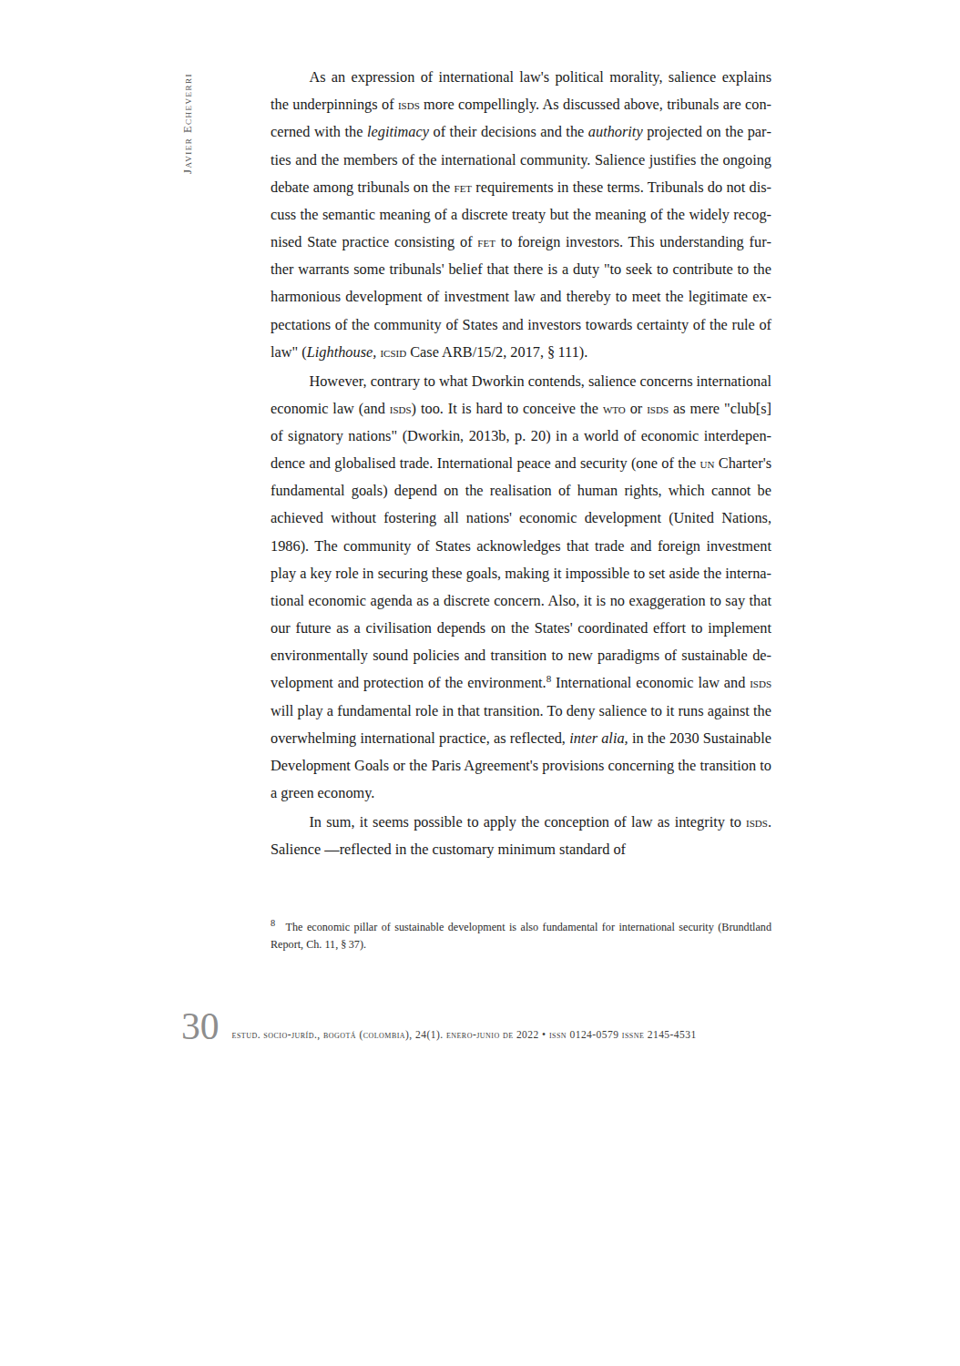Javier Echeverri
As an expression of international law's political morality, salience explains the underpinnings of isds more compellingly. As discussed above, tribunals are concerned with the legitimacy of their decisions and the authority projected on the parties and the members of the international community. Salience justifies the ongoing debate among tribunals on the fet requirements in these terms. Tribunals do not discuss the semantic meaning of a discrete treaty but the meaning of the widely recognised State practice consisting of fet to foreign investors. This understanding further warrants some tribunals' belief that there is a duty "to seek to contribute to the harmonious development of investment law and thereby to meet the legitimate expectations of the community of States and investors towards certainty of the rule of law" (Lighthouse, icsid Case ARB/15/2, 2017, § 111).
However, contrary to what Dworkin contends, salience concerns international economic law (and isds) too. It is hard to conceive the wto or isds as mere "club[s] of signatory nations" (Dworkin, 2013b, p. 20) in a world of economic interdependence and globalised trade. International peace and security (one of the un Charter's fundamental goals) depend on the realisation of human rights, which cannot be achieved without fostering all nations' economic development (United Nations, 1986). The community of States acknowledges that trade and foreign investment play a key role in securing these goals, making it impossible to set aside the international economic agenda as a discrete concern. Also, it is no exaggeration to say that our future as a civilisation depends on the States' coordinated effort to implement environmentally sound policies and transition to new paradigms of sustainable development and protection of the environment.8 International economic law and isds will play a fundamental role in that transition. To deny salience to it runs against the overwhelming international practice, as reflected, inter alia, in the 2030 Sustainable Development Goals or the Paris Agreement's provisions concerning the transition to a green economy.
In sum, it seems possible to apply the conception of law as integrity to isds. Salience —reflected in the customary minimum standard of
8 The economic pillar of sustainable development is also fundamental for international security (Brundtland Report, Ch. 11, § 37).
30
estud. socio-juríd., bogotá (colombia), 24(1). enero-junio de 2022 • issn 0124-0579 issne 2145-4531